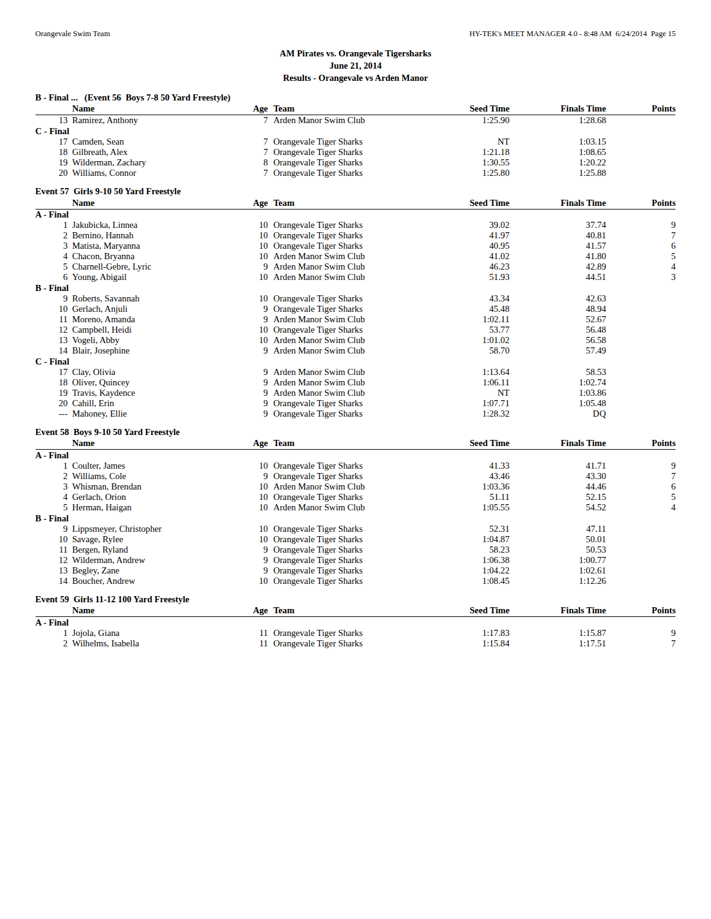Orangevale Swim Team
HY-TEK's MEET MANAGER 4.0 - 8:48 AM 6/24/2014 Page 15
AM Pirates vs. Orangevale Tigersharks
June 21, 2014
Results - Orangevale vs Arden Manor
B - Final ... (Event 56 Boys 7-8 50 Yard Freestyle)
| | Name | Age | Team | Seed Time | Finals Time | Points |
| --- | --- | --- | --- | --- | --- | --- |
| 13 | Ramirez, Anthony | 7 | Arden Manor Swim Club | 1:25.90 | 1:28.68 | |
| C - Final |
| 17 | Camden, Sean | 7 | Orangevale Tiger Sharks | NT | 1:03.15 | |
| 18 | Gilbreath, Alex | 7 | Orangevale Tiger Sharks | 1:21.18 | 1:08.65 | |
| 19 | Wilderman, Zachary | 8 | Orangevale Tiger Sharks | 1:30.55 | 1:20.22 | |
| 20 | Williams, Connor | 7 | Orangevale Tiger Sharks | 1:25.80 | 1:25.88 | |
Event 57 Girls 9-10 50 Yard Freestyle
| | Name | Age | Team | Seed Time | Finals Time | Points |
| --- | --- | --- | --- | --- | --- | --- |
| A - Final |
| 1 | Jakubicka, Linnea | 10 | Orangevale Tiger Sharks | 39.02 | 37.74 | 9 |
| 2 | Bernino, Hannah | 10 | Orangevale Tiger Sharks | 41.97 | 40.81 | 7 |
| 3 | Matista, Maryanna | 10 | Orangevale Tiger Sharks | 40.95 | 41.57 | 6 |
| 4 | Chacon, Bryanna | 10 | Arden Manor Swim Club | 41.02 | 41.80 | 5 |
| 5 | Charnell-Gebre, Lyric | 9 | Arden Manor Swim Club | 46.23 | 42.89 | 4 |
| 6 | Young, Abigail | 10 | Arden Manor Swim Club | 51.93 | 44.51 | 3 |
| B - Final |
| 9 | Roberts, Savannah | 10 | Orangevale Tiger Sharks | 43.34 | 42.63 | |
| 10 | Gerlach, Anjuli | 9 | Orangevale Tiger Sharks | 45.48 | 48.94 | |
| 11 | Moreno, Amanda | 9 | Arden Manor Swim Club | 1:02.11 | 52.67 | |
| 12 | Campbell, Heidi | 10 | Orangevale Tiger Sharks | 53.77 | 56.48 | |
| 13 | Vogeli, Abby | 10 | Arden Manor Swim Club | 1:01.02 | 56.58 | |
| 14 | Blair, Josephine | 9 | Arden Manor Swim Club | 58.70 | 57.49 | |
| C - Final |
| 17 | Clay, Olivia | 9 | Arden Manor Swim Club | 1:13.64 | 58.53 | |
| 18 | Oliver, Quincey | 9 | Arden Manor Swim Club | 1:06.11 | 1:02.74 | |
| 19 | Travis, Kaydence | 9 | Arden Manor Swim Club | NT | 1:03.86 | |
| 20 | Cahill, Erin | 9 | Orangevale Tiger Sharks | 1:07.71 | 1:05.48 | |
| --- | Mahoney, Ellie | 9 | Orangevale Tiger Sharks | 1:28.32 | DQ | |
Event 58 Boys 9-10 50 Yard Freestyle
| | Name | Age | Team | Seed Time | Finals Time | Points |
| --- | --- | --- | --- | --- | --- | --- |
| A - Final |
| 1 | Coulter, James | 10 | Orangevale Tiger Sharks | 41.33 | 41.71 | 9 |
| 2 | Williams, Cole | 9 | Orangevale Tiger Sharks | 43.46 | 43.30 | 7 |
| 3 | Whisman, Brendan | 10 | Arden Manor Swim Club | 1:03.36 | 44.46 | 6 |
| 4 | Gerlach, Orion | 10 | Orangevale Tiger Sharks | 51.11 | 52.15 | 5 |
| 5 | Herman, Haigan | 10 | Arden Manor Swim Club | 1:05.55 | 54.52 | 4 |
| B - Final |
| 9 | Lippsmeyer, Christopher | 10 | Orangevale Tiger Sharks | 52.31 | 47.11 | |
| 10 | Savage, Rylee | 10 | Orangevale Tiger Sharks | 1:04.87 | 50.01 | |
| 11 | Bergen, Ryland | 9 | Orangevale Tiger Sharks | 58.23 | 50.53 | |
| 12 | Wilderman, Andrew | 9 | Orangevale Tiger Sharks | 1:06.38 | 1:00.77 | |
| 13 | Begley, Zane | 9 | Orangevale Tiger Sharks | 1:04.22 | 1:02.61 | |
| 14 | Boucher, Andrew | 10 | Orangevale Tiger Sharks | 1:08.45 | 1:12.26 | |
Event 59 Girls 11-12 100 Yard Freestyle
| | Name | Age | Team | Seed Time | Finals Time | Points |
| --- | --- | --- | --- | --- | --- | --- |
| A - Final |
| 1 | Jojola, Giana | 11 | Orangevale Tiger Sharks | 1:17.83 | 1:15.87 | 9 |
| 2 | Wilhelms, Isabella | 11 | Orangevale Tiger Sharks | 1:15.84 | 1:17.51 | 7 |